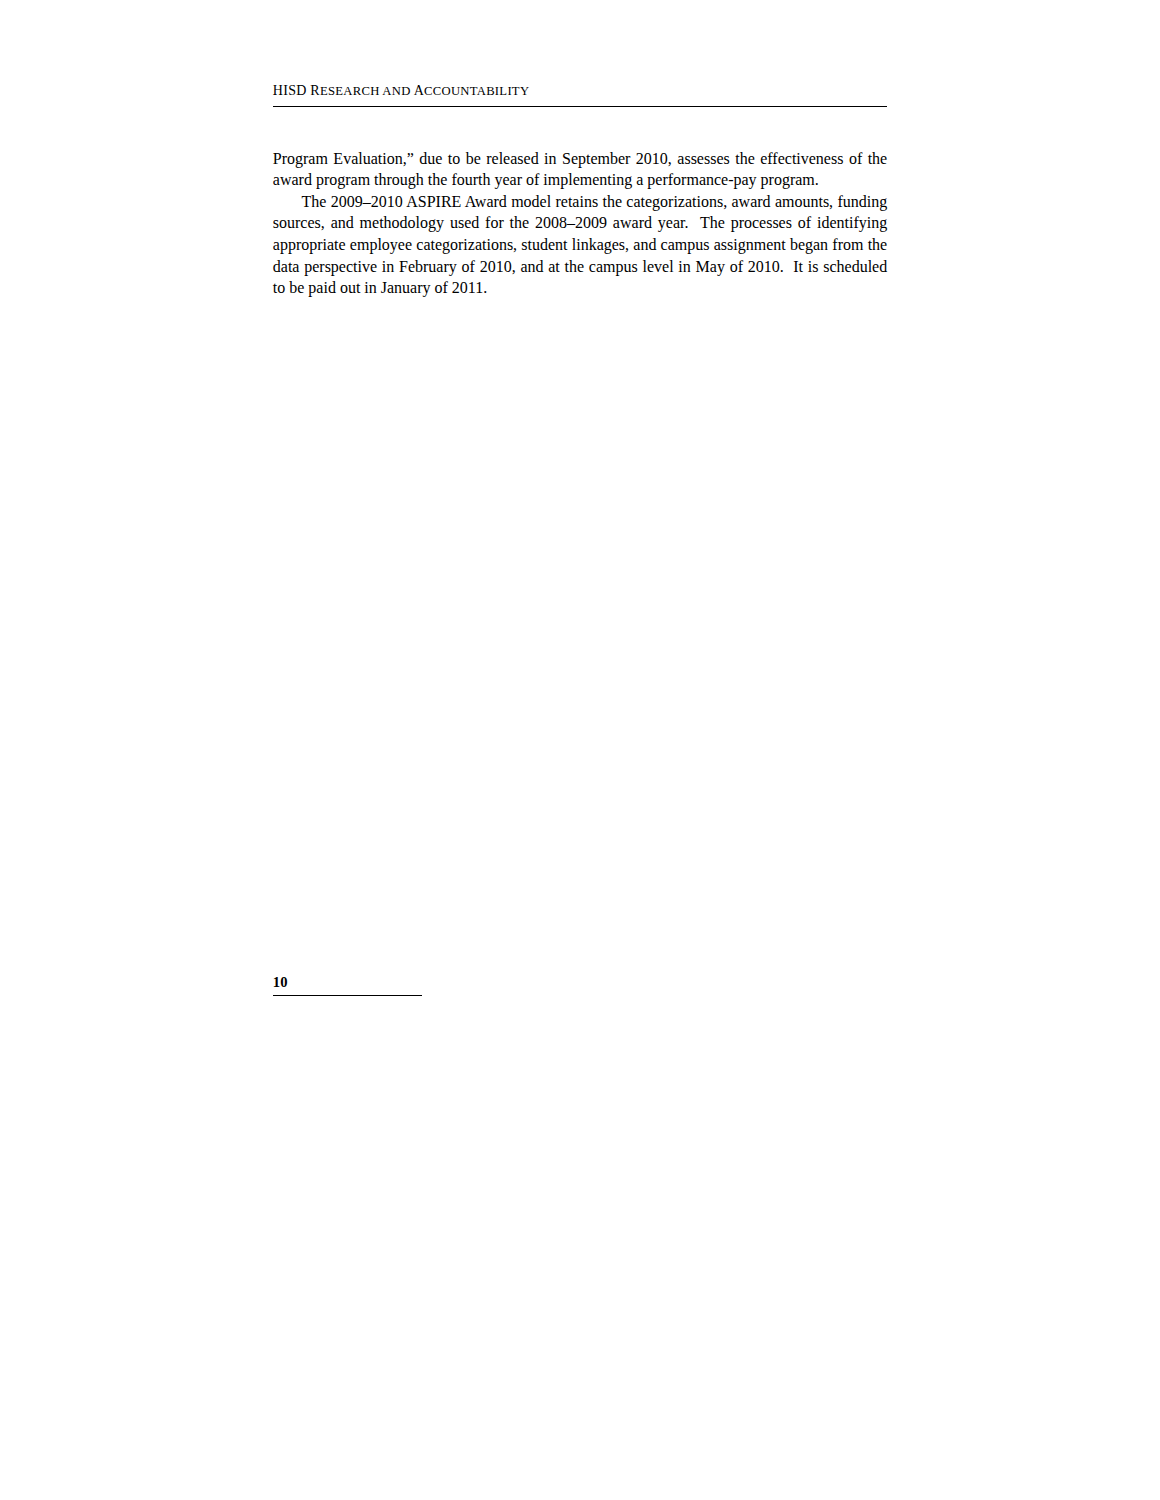HISD RESEARCH AND ACCOUNTABILITY
Program Evaluation,” due to be released in September 2010, assesses the effectiveness of the award program through the fourth year of implementing a performance-pay program.
The 2009–2010 ASPIRE Award model retains the categorizations, award amounts, funding sources, and methodology used for the 2008–2009 award year. The processes of identifying appropriate employee categorizations, student linkages, and campus assignment began from the data perspective in February of 2010, and at the campus level in May of 2010. It is scheduled to be paid out in January of 2011.
10